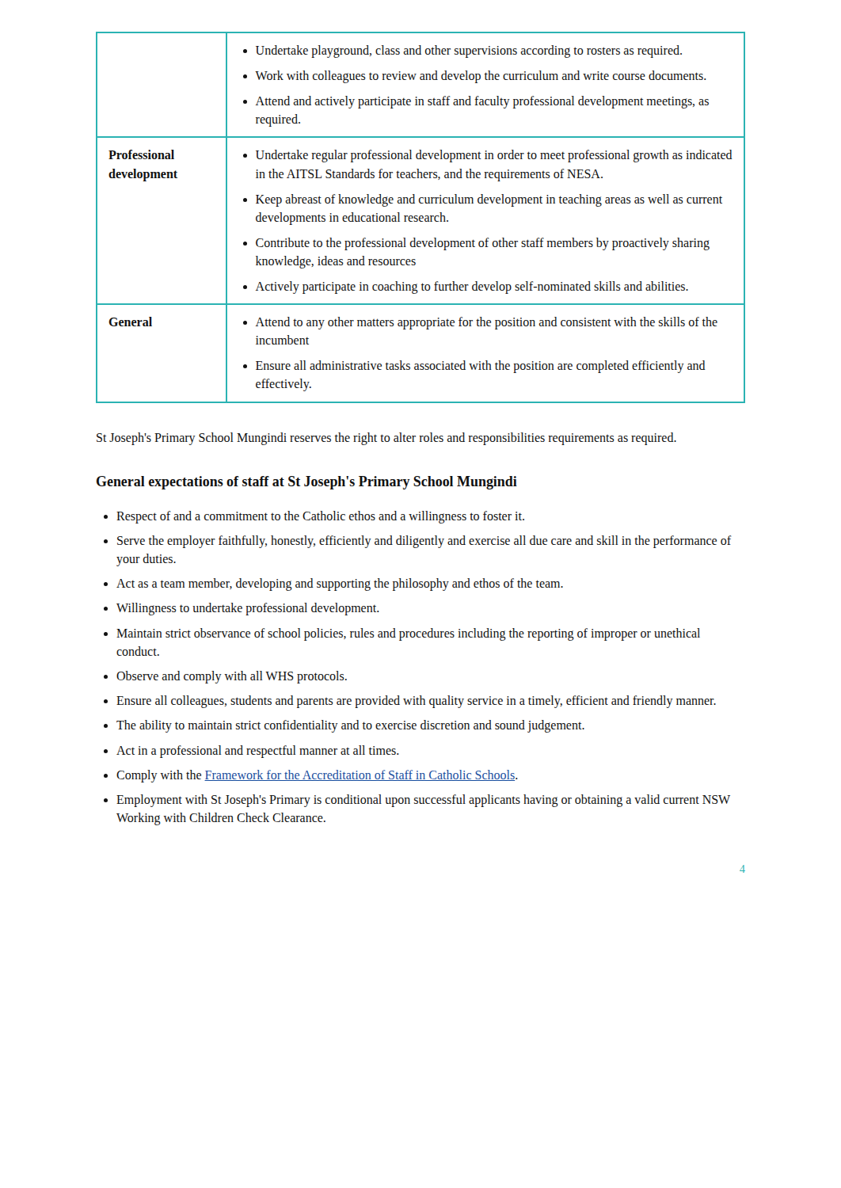| | Undertake playground, class and other supervisions according to rosters as required. Work with colleagues to review and develop the curriculum and write course documents. Attend and actively participate in staff and faculty professional development meetings, as required. |
| Professional development | Undertake regular professional development in order to meet professional growth as indicated in the AITSL Standards for teachers, and the requirements of NESA. Keep abreast of knowledge and curriculum development in teaching areas as well as current developments in educational research. Contribute to the professional development of other staff members by proactively sharing knowledge, ideas and resources Actively participate in coaching to further develop self-nominated skills and abilities. |
| General | Attend to any other matters appropriate for the position and consistent with the skills of the incumbent Ensure all administrative tasks associated with the position are completed efficiently and effectively. |
St Joseph's Primary School Mungindi reserves the right to alter roles and responsibilities requirements as required.
General expectations of staff at St Joseph's Primary School Mungindi
Respect of and a commitment to the Catholic ethos and a willingness to foster it.
Serve the employer faithfully, honestly, efficiently and diligently and exercise all due care and skill in the performance of your duties.
Act as a team member, developing and supporting the philosophy and ethos of the team.
Willingness to undertake professional development.
Maintain strict observance of school policies, rules and procedures including the reporting of improper or unethical conduct.
Observe and comply with all WHS protocols.
Ensure all colleagues, students and parents are provided with quality service in a timely, efficient and friendly manner.
The ability to maintain strict confidentiality and to exercise discretion and sound judgement.
Act in a professional and respectful manner at all times.
Comply with the Framework for the Accreditation of Staff in Catholic Schools.
Employment with St Joseph's Primary is conditional upon successful applicants having or obtaining a valid current NSW Working with Children Check Clearance.
4